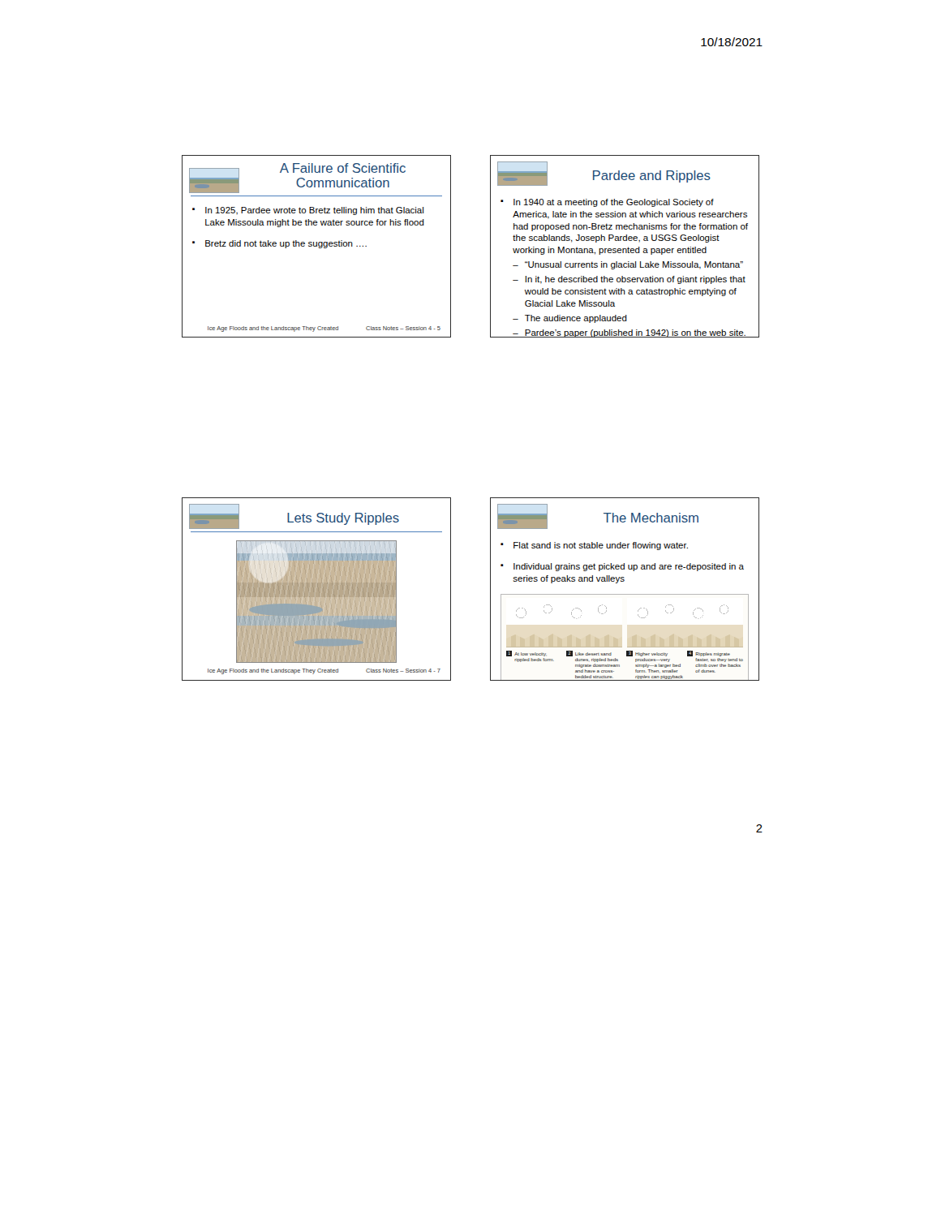10/18/2021
A Failure of Scientific Communication
In 1925, Pardee wrote to Bretz telling him that Glacial Lake Missoula might be the water source for his flood
Bretz did not take up the suggestion ….
Ice Age Floods and the Landscape They Created Class Notes – Session 4 - 5
Pardee and Ripples
In 1940 at a meeting of the Geological Society of America, late in the session at which various researchers had proposed non-Bretz mechanisms for the formation of the scablands, Joseph Pardee, a USGS Geologist working in Montana, presented a paper entitled
“Unusual currents in glacial Lake Missoula, Montana”
In it, he described the observation of giant ripples that would be consistent with a catastrophic emptying of Glacial Lake Missoula
The audience applauded
Pardee’s paper (published in 1942) is on the web site. It doesn’t reference Bretz.
Ice Age Floods and the Landscape They Created Class Notes – Session 4 - 6
Lets Study Ripples
Ice Age Floods and the Landscape They Created Class Notes – Session 4 - 7
The Mechanism
Flat sand is not stable under flowing water.
Individual grains get picked up and are re-deposited in a series of peaks and valleys
1 At low velocity, rippled beds form.
2 Like desert sand dunes, rippled beds migrate downstream and have a cross-bedded structure.
3 Higher velocity produces—very simply—a larger bed form. Then, smaller ripples can piggyback up.
4 Ripples migrate faster, so they tend to climb over the backs of dunes.
Figure 14.4 The change in the form of a sand bed with increasing flow velocity. [After D. A. Simmons and E. V. Richardson, “Forms of Bed Roughness in Alluvial Channels,” American Society of Civil Engineers Proceedings 87: 87–105 (1961).]
From Press Chapter 14
Ice Age Floods and the Landscape They Created Class Notes – Session 4 - 8
2